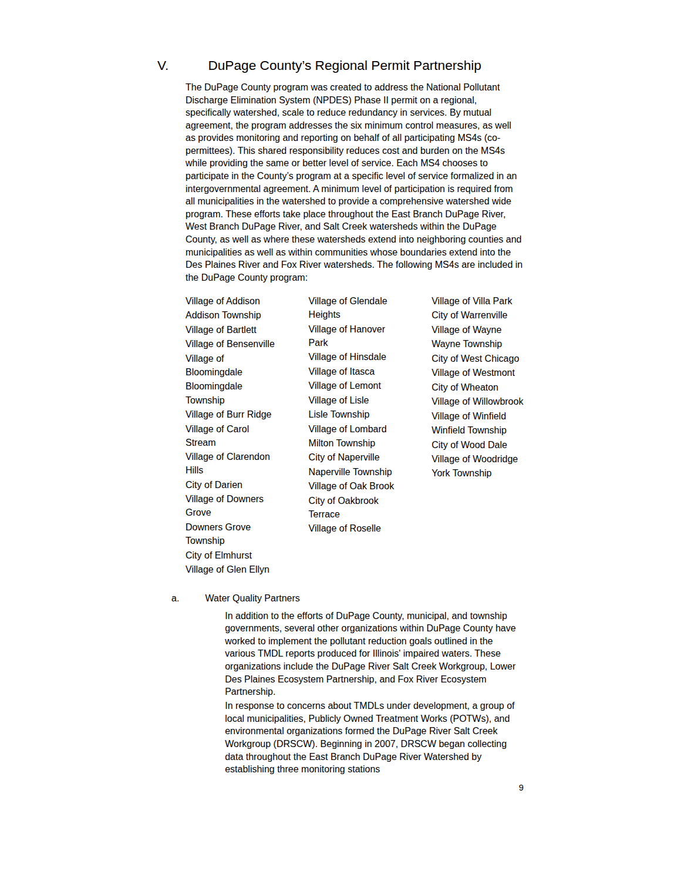V.
DuPage County’s Regional Permit Partnership
The DuPage County program was created to address the National Pollutant Discharge Elimination System (NPDES) Phase II permit on a regional, specifically watershed, scale to reduce redundancy in services. By mutual agreement, the program addresses the six minimum control measures, as well as provides monitoring and reporting on behalf of all participating MS4s (co-permittees). This shared responsibility reduces cost and burden on the MS4s while providing the same or better level of service. Each MS4 chooses to participate in the County’s program at a specific level of service formalized in an intergovernmental agreement. A minimum level of participation is required from all municipalities in the watershed to provide a comprehensive watershed wide program. These efforts take place throughout the East Branch DuPage River, West Branch DuPage River, and Salt Creek watersheds within the DuPage County, as well as where these watersheds extend into neighboring counties and municipalities as well as within communities whose boundaries extend into the Des Plaines River and Fox River watersheds. The following MS4s are included in the DuPage County program:
Village of Addison
Addison Township
Village of Bartlett
Village of Bensenville
Village of Bloomingdale
Bloomingdale Township
Village of Burr Ridge
Village of Carol Stream
Village of Clarendon Hills
City of Darien
Village of Downers Grove
Downers Grove Township
City of Elmhurst
Village of Glen Ellyn
Village of Glendale Heights
Village of Hanover Park
Village of Hinsdale
Village of Itasca
Village of Lemont
Village of Lisle
Lisle Township
Village of Lombard
Milton Township
City of Naperville
Naperville Township
Village of Oak Brook
City of Oakbrook Terrace
Village of Roselle
Village of Villa Park
City of Warrenville
Village of Wayne
Wayne Township
City of West Chicago
Village of Westmont
City of Wheaton
Village of Willowbrook
Village of Winfield
Winfield Township
City of Wood Dale
Village of Woodridge
York Township
a.
Water Quality Partners
In addition to the efforts of DuPage County, municipal, and township governments, several other organizations within DuPage County have worked to implement the pollutant reduction goals outlined in the various TMDL reports produced for Illinois' impaired waters. These organizations include the DuPage River Salt Creek Workgroup, Lower Des Plaines Ecosystem Partnership, and Fox River Ecosystem Partnership.
In response to concerns about TMDLs under development, a group of local municipalities, Publicly Owned Treatment Works (POTWs), and environmental organizations formed the DuPage River Salt Creek Workgroup (DRSCW). Beginning in 2007, DRSCW began collecting data throughout the East Branch DuPage River Watershed by establishing three monitoring stations
9